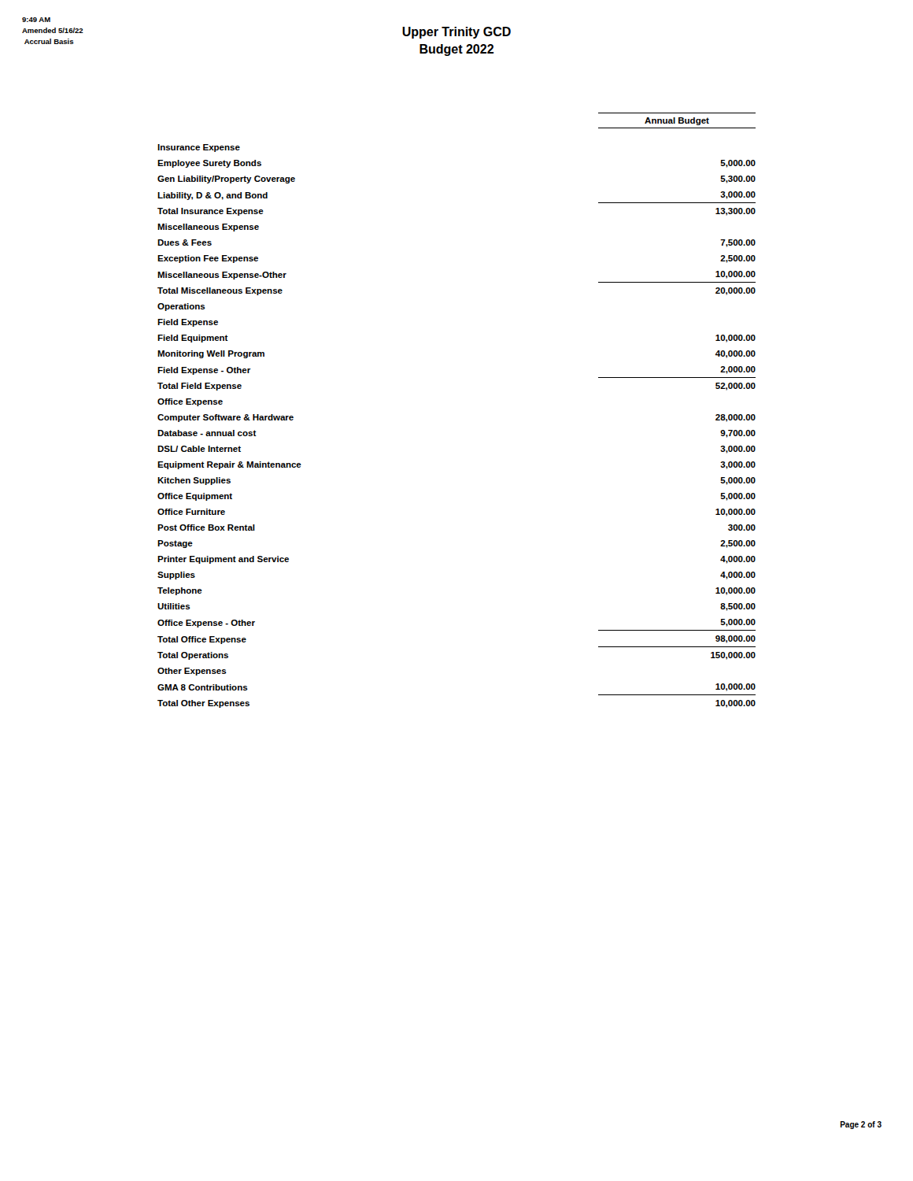9:49 AM
Amended 5/16/22
Accrual Basis
Upper Trinity GCD
Budget 2022
| | Annual Budget |
| Insurance Expense | |
| Employee Surety Bonds | 5,000.00 |
| Gen Liability/Property Coverage | 5,300.00 |
| Liability, D & O, and Bond | 3,000.00 |
| Total Insurance Expense | 13,300.00 |
| Miscellaneous Expense | |
| Dues & Fees | 7,500.00 |
| Exception Fee Expense | 2,500.00 |
| Miscellaneous Expense-Other | 10,000.00 |
| Total Miscellaneous Expense | 20,000.00 |
| Operations | |
| Field Expense | |
| Field Equipment | 10,000.00 |
| Monitoring Well Program | 40,000.00 |
| Field Expense - Other | 2,000.00 |
| Total Field Expense | 52,000.00 |
| Office Expense | |
| Computer Software & Hardware | 28,000.00 |
| Database - annual cost | 9,700.00 |
| DSL/ Cable Internet | 3,000.00 |
| Equipment Repair & Maintenance | 3,000.00 |
| Kitchen Supplies | 5,000.00 |
| Office Equipment | 5,000.00 |
| Office Furniture | 10,000.00 |
| Post Office Box Rental | 300.00 |
| Postage | 2,500.00 |
| Printer Equipment and Service | 4,000.00 |
| Supplies | 4,000.00 |
| Telephone | 10,000.00 |
| Utilities | 8,500.00 |
| Office Expense - Other | 5,000.00 |
| Total Office Expense | 98,000.00 |
| Total Operations | 150,000.00 |
| Other Expenses | |
| GMA 8 Contributions | 10,000.00 |
| Total Other Expenses | 10,000.00 |
Page 2 of 3